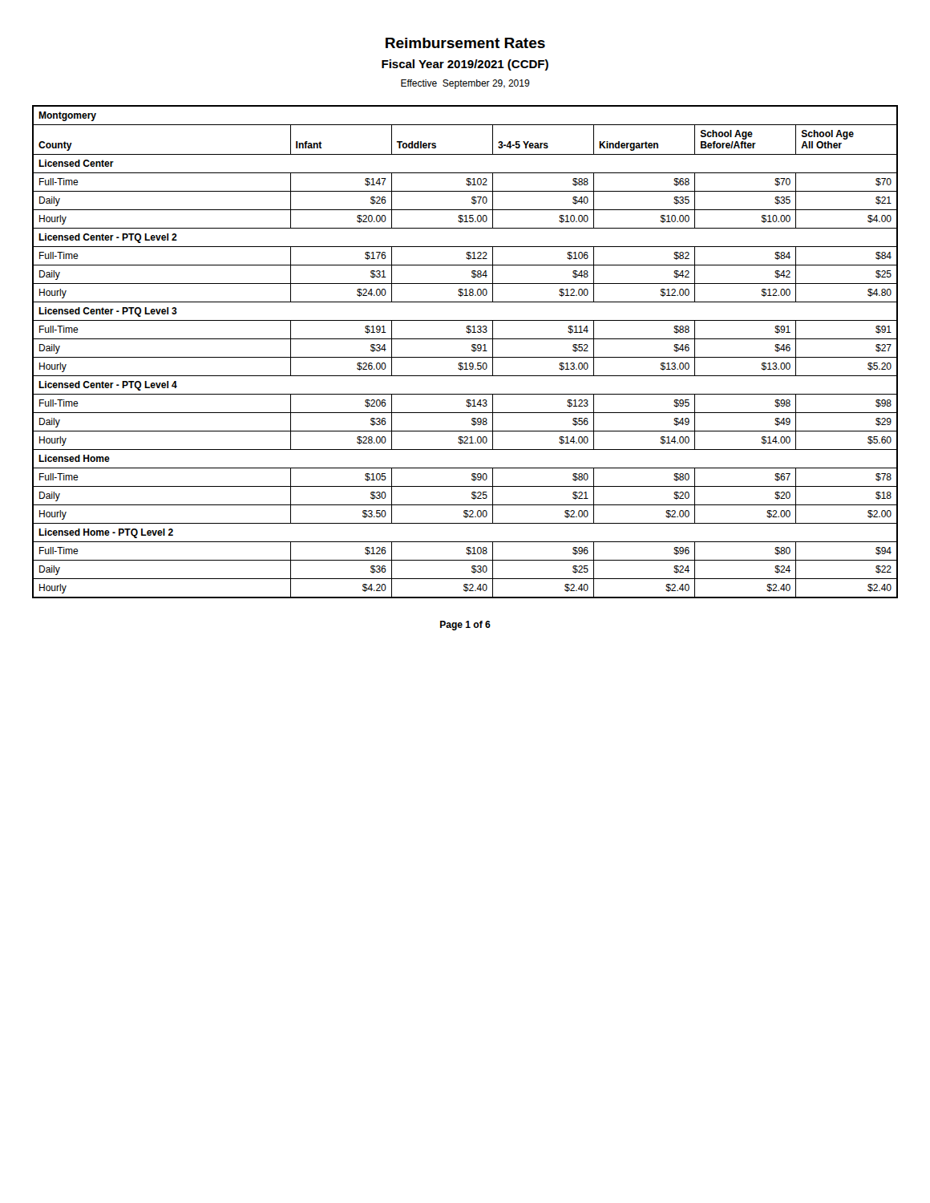Reimbursement Rates
Fiscal Year 2019/2021 (CCDF)
Effective September 29, 2019
| Montgomery |
| --- |
| County | Infant | Toddlers | 3-4-5 Years | Kindergarten | School Age Before/After | School Age All Other |
| Licensed Center |
| Full-Time | $147 | $102 | $88 | $68 | $70 | $70 |
| Daily | $26 | $70 | $40 | $35 | $35 | $21 |
| Hourly | $20.00 | $15.00 | $10.00 | $10.00 | $10.00 | $4.00 |
| Licensed Center - PTQ Level 2 |
| Full-Time | $176 | $122 | $106 | $82 | $84 | $84 |
| Daily | $31 | $84 | $48 | $42 | $42 | $25 |
| Hourly | $24.00 | $18.00 | $12.00 | $12.00 | $12.00 | $4.80 |
| Licensed Center - PTQ Level 3 |
| Full-Time | $191 | $133 | $114 | $88 | $91 | $91 |
| Daily | $34 | $91 | $52 | $46 | $46 | $27 |
| Hourly | $26.00 | $19.50 | $13.00 | $13.00 | $13.00 | $5.20 |
| Licensed Center - PTQ Level 4 |
| Full-Time | $206 | $143 | $123 | $95 | $98 | $98 |
| Daily | $36 | $98 | $56 | $49 | $49 | $29 |
| Hourly | $28.00 | $21.00 | $14.00 | $14.00 | $14.00 | $5.60 |
| Licensed Home |
| Full-Time | $105 | $90 | $80 | $80 | $67 | $78 |
| Daily | $30 | $25 | $21 | $20 | $20 | $18 |
| Hourly | $3.50 | $2.00 | $2.00 | $2.00 | $2.00 | $2.00 |
| Licensed Home - PTQ Level 2 |
| Full-Time | $126 | $108 | $96 | $96 | $80 | $94 |
| Daily | $36 | $30 | $25 | $24 | $24 | $22 |
| Hourly | $4.20 | $2.40 | $2.40 | $2.40 | $2.40 | $2.40 |
Page 1 of 6